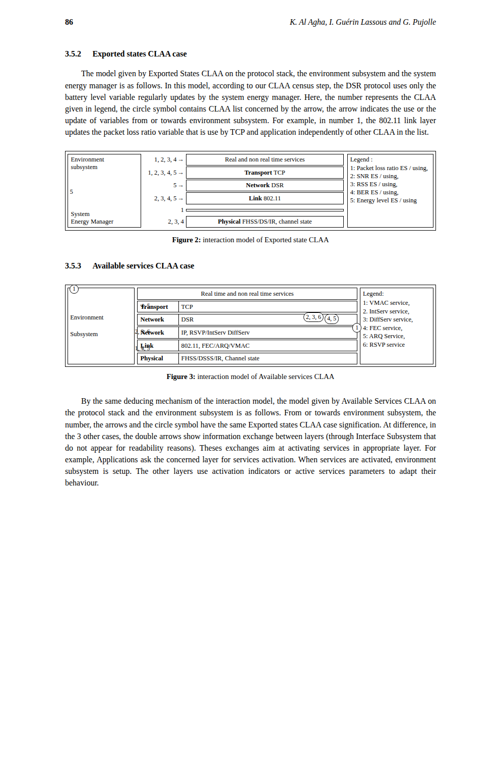86 K. Al Agha, I. Guérin Lassous and G. Pujolle
3.5.2 Exported states CLAA case
The model given by Exported States CLAA on the protocol stack, the environment subsystem and the system energy manager is as follows. In this model, according to our CLAA census step, the DSR protocol uses only the battery level variable regularly updates by the system energy manager. Here, the number represents the CLAA given in legend, the circle symbol contains CLAA list concerned by the arrow, the arrow indicates the use or the update of variables from or towards environment subsystem. For example, in number 1, the 802.11 link layer updates the packet loss ratio variable that is use by TCP and application independently of other CLAA in the list.
Environment
subsystem
5
System
Energy Manager
1, 2, 3, 4
Real and non real time services
1, 2, 3, 4, 5
Transport TCP
5
Network DSR
2, 3, 4, 5
Link 802.11
1
2, 3, 4
Physical FHSS/DS/IR, channel state
Legend :
1: Packet loss ratio ES / using,
2: SNR ES / using,
3: RSS ES / using,
4: BER ES / using,
5: Energy level ES / using
Figure 2: interaction model of Exported state CLAA
3.5.3 Available services CLAA case
1
Environment
Subsystem
4, 5
2, 3, 6
1, 4, 5
Real time and non real time services
Transport
TCP
Network
DSR
Network
IP, RSVP/IntServ DiffServ
Link
802.11, FEC/ARQ/VMAC
Physical
FHSS/DSSS/IR, Channel state
2, 3, 6
4, 5
1
Legend:
1: VMAC service,
2. IntServ service,
3: DiffServ service,
4: FEC service,
5: ARQ Service,
6: RSVP service
Figure 3: interaction model of Available services CLAA
By the same deducing mechanism of the interaction model, the model given by Available Services CLAA on the protocol stack and the environment subsystem is as follows. From or towards environment subsystem, the number, the arrows and the circle symbol have the same Exported states CLAA case signification. At difference, in the 3 other cases, the double arrows show information exchange between layers (through Interface Subsystem that do not appear for readability reasons). Theses exchanges aim at activating services in appropriate layer. For example, Applications ask the concerned layer for services activation. When services are activated, environment subsystem is setup. The other layers use activation indicators or active services parameters to adapt their behaviour.